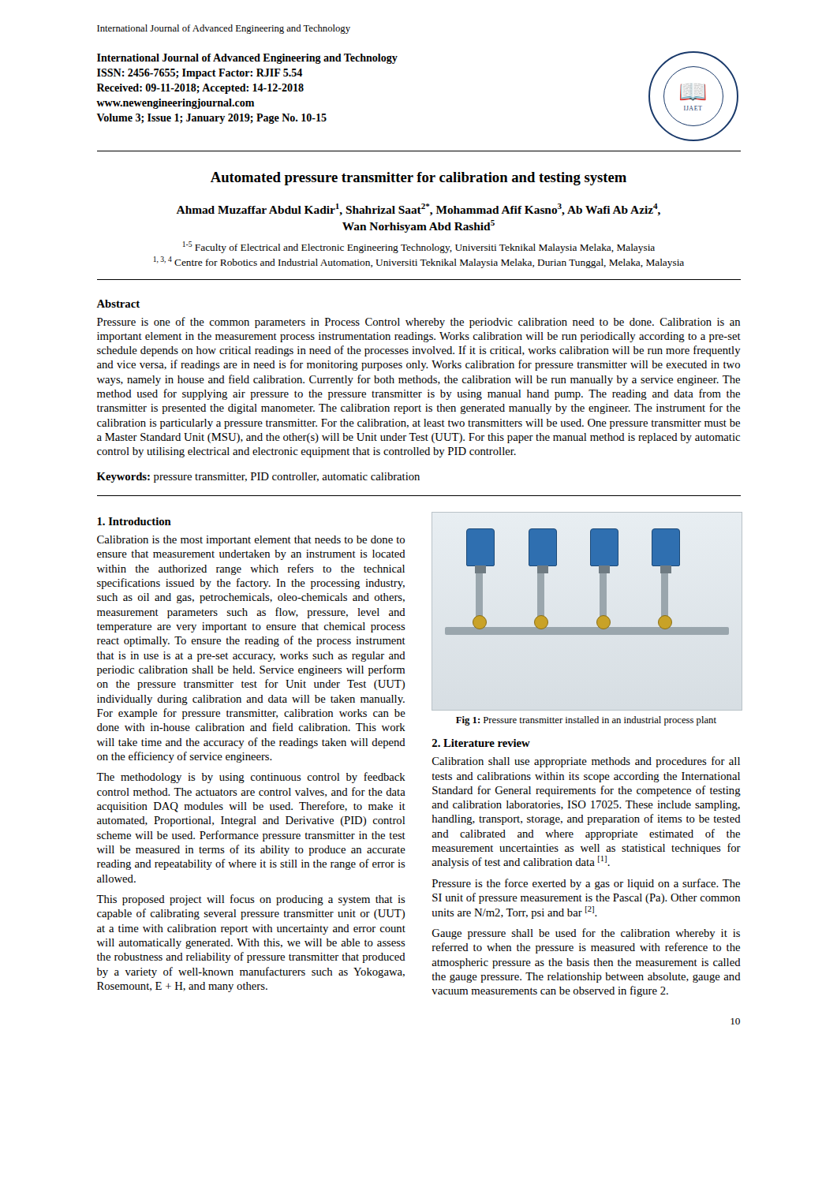International Journal of Advanced Engineering and Technology
International Journal of Advanced Engineering and Technology
ISSN: 2456-7655; Impact Factor: RJIF 5.54
Received: 09-11-2018; Accepted: 14-12-2018
www.newengineeringjournal.com
Volume 3; Issue 1; January 2019; Page No. 10-15
📖
IJAET
Automated pressure transmitter for calibration and testing system
Ahmad Muzaffar Abdul Kadir1, Shahrizal Saat2*, Mohammad Afif Kasno3, Ab Wafi Ab Aziz4,
Wan Norhisyam Abd Rashid5
1-5 Faculty of Electrical and Electronic Engineering Technology, Universiti Teknikal Malaysia Melaka, Malaysia
1, 3, 4 Centre for Robotics and Industrial Automation, Universiti Teknikal Malaysia Melaka, Durian Tunggal, Melaka, Malaysia
Abstract
Pressure is one of the common parameters in Process Control whereby the periodvic calibration need to be done. Calibration is an important element in the measurement process instrumentation readings. Works calibration will be run periodically according to a pre-set schedule depends on how critical readings in need of the processes involved. If it is critical, works calibration will be run more frequently and vice versa, if readings are in need is for monitoring purposes only. Works calibration for pressure transmitter will be executed in two ways, namely in house and field calibration. Currently for both methods, the calibration will be run manually by a service engineer. The method used for supplying air pressure to the pressure transmitter is by using manual hand pump. The reading and data from the transmitter is presented the digital manometer. The calibration report is then generated manually by the engineer. The instrument for the calibration is particularly a pressure transmitter. For the calibration, at least two transmitters will be used. One pressure transmitter must be a Master Standard Unit (MSU), and the other(s) will be Unit under Test (UUT). For this paper the manual method is replaced by automatic control by utilising electrical and electronic equipment that is controlled by PID controller.
Keywords: pressure transmitter, PID controller, automatic calibration
1. Introduction
Calibration is the most important element that needs to be done to ensure that measurement undertaken by an instrument is located within the authorized range which refers to the technical specifications issued by the factory. In the processing industry, such as oil and gas, petrochemicals, oleo-chemicals and others, measurement parameters such as flow, pressure, level and temperature are very important to ensure that chemical process react optimally. To ensure the reading of the process instrument that is in use is at a pre-set accuracy, works such as regular and periodic calibration shall be held. Service engineers will perform on the pressure transmitter test for Unit under Test (UUT) individually during calibration and data will be taken manually. For example for pressure transmitter, calibration works can be done with in-house calibration and field calibration. This work will take time and the accuracy of the readings taken will depend on the efficiency of service engineers.
The methodology is by using continuous control by feedback control method. The actuators are control valves, and for the data acquisition DAQ modules will be used. Therefore, to make it automated, Proportional, Integral and Derivative (PID) control scheme will be used. Performance pressure transmitter in the test will be measured in terms of its ability to produce an accurate reading and repeatability of where it is still in the range of error is allowed.
This proposed project will focus on producing a system that is capable of calibrating several pressure transmitter unit or (UUT) at a time with calibration report with uncertainty and error count will automatically generated. With this, we will be able to assess the robustness and reliability of pressure transmitter that produced by a variety of well-known manufacturers such as Yokogawa, Rosemount, E + H, and many others.
Fig 1: Pressure transmitter installed in an industrial process plant
2. Literature review
Calibration shall use appropriate methods and procedures for all tests and calibrations within its scope according the International Standard for General requirements for the competence of testing and calibration laboratories, ISO 17025. These include sampling, handling, transport, storage, and preparation of items to be tested and calibrated and where appropriate estimated of the measurement uncertainties as well as statistical techniques for analysis of test and calibration data [1].
Pressure is the force exerted by a gas or liquid on a surface. The SI unit of pressure measurement is the Pascal (Pa). Other common units are N/m2, Torr, psi and bar [2].
Gauge pressure shall be used for the calibration whereby it is referred to when the pressure is measured with reference to the atmospheric pressure as the basis then the measurement is called the gauge pressure. The relationship between absolute, gauge and vacuum measurements can be observed in figure 2.
10